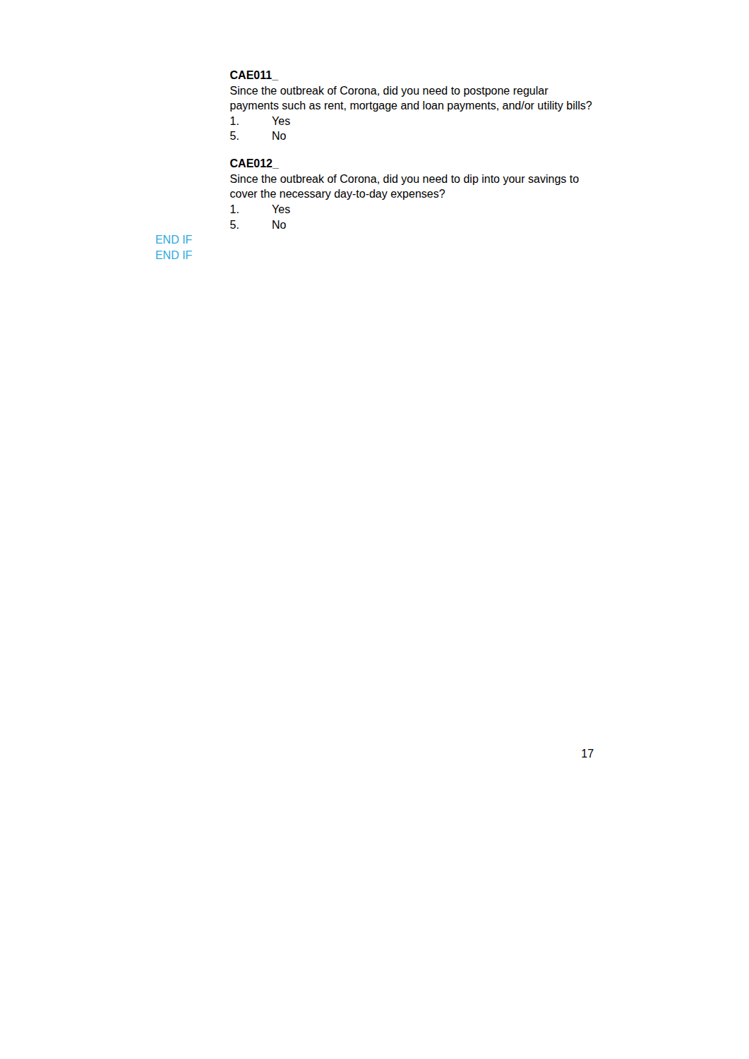CAE011_
Since the outbreak of Corona, did you need to postpone regular payments such as rent, mortgage and loan payments, and/or utility bills?
1. Yes
5. No
CAE012_
Since the outbreak of Corona, did you need to dip into your savings to cover the necessary day-to-day expenses?
1. Yes
5. No
END IF
END IF
17